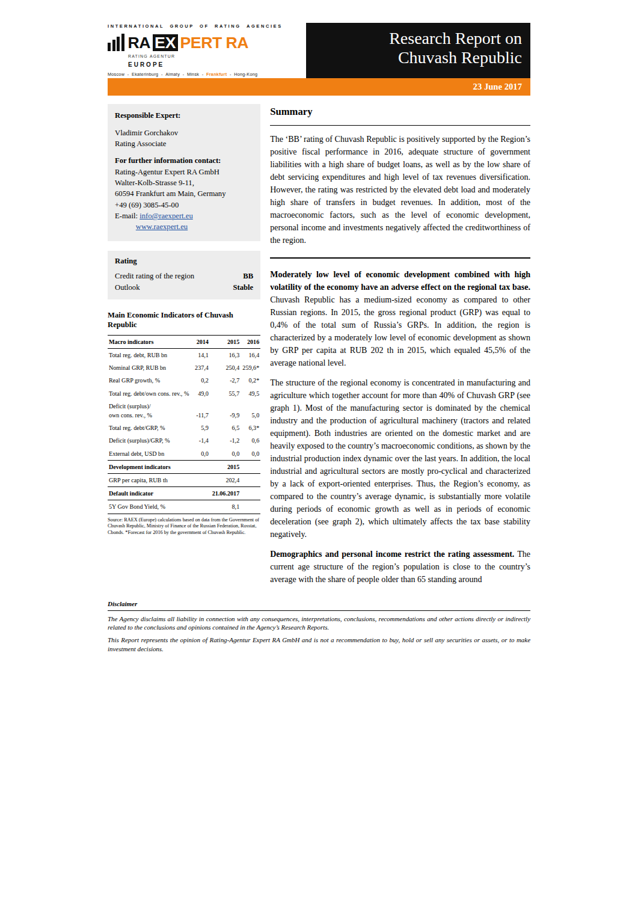INTERNATIONAL GROUP OF RATING AGENCIES
RA EX PERT RA
RATING AGENTUR EUROPE
Moscow - Ekaterinburg - Almaty - Minsk - Frankfurt - Hong-Kong
Research Report on
Chuvash Republic
23 June 2017
Responsible Expert:
Vladimir Gorchakov
Rating Associate
For further information contact:
Rating-Agentur Expert RA GmbH
Walter-Kolb-Strasse 9-11,
60594 Frankfurt am Main, Germany
+49 (69) 3085-45-00
E-mail: info@raexpert.eu
www.raexpert.eu
Rating
| Credit rating of the region | BB |
| Outlook | Stable |
Main Economic Indicators of Chuvash Republic
| Macro indicators | 2014 | 2015 | 2016 |
| --- | --- | --- | --- |
| Total reg. debt, RUB bn | 14,1 | 16,3 | 16,4 |
| Nominal GRP, RUB bn | 237,4 | 250,4 | 259,6* |
| Real GRP growth, % | 0,2 | -2,7 | 0,2* |
| Total reg. debt/own cons. rev., % | 49,0 | 55,7 | 49,5 |
| Deficit (surplus)/ own cons. rev., % | -11,7 | -9,9 | 5,0 |
| Total reg. debt/GRP, % | 5,9 | 6,5 | 6,3* |
| Deficit (surplus)/GRP, % | -1,4 | -1,2 | 0,6 |
| External debt, USD bn | 0,0 | 0,0 | 0,0 |
| Development indicators | | 2015 | |
| GRP per capita, RUB th | | 202,4 | |
| Default indicator | | 21.06.2017 | |
| 5Y Gov Bond Yield, % | | 8,1 | |
Source: RAEX (Europe) calculations based on data from the Government of Chuvash Republic, Ministry of Finance of the Russian Federation, Rosstat, Cbonds. *Forecast for 2016 by the government of Chuvash Republic.
Summary
The ‘BB’ rating of Chuvash Republic is positively supported by the Region’s positive fiscal performance in 2016, adequate structure of government liabilities with a high share of budget loans, as well as by the low share of debt servicing expenditures and high level of tax revenues diversification. However, the rating was restricted by the elevated debt load and moderately high share of transfers in budget revenues. In addition, most of the macroeconomic factors, such as the level of economic development, personal income and investments negatively affected the creditworthiness of the region.
Moderately low level of economic development combined with high volatility of the economy have an adverse effect on the regional tax base. Chuvash Republic has a medium-sized economy as compared to other Russian regions. In 2015, the gross regional product (GRP) was equal to 0,4% of the total sum of Russia’s GRPs. In addition, the region is characterized by a moderately low level of economic development as shown by GRP per capita at RUB 202 th in 2015, which equaled 45,5% of the average national level.
The structure of the regional economy is concentrated in manufacturing and agriculture which together account for more than 40% of Chuvash GRP (see graph 1). Most of the manufacturing sector is dominated by the chemical industry and the production of agricultural machinery (tractors and related equipment). Both industries are oriented on the domestic market and are heavily exposed to the country’s macroeconomic conditions, as shown by the industrial production index dynamic over the last years. In addition, the local industrial and agricultural sectors are mostly pro-cyclical and characterized by a lack of export-oriented enterprises. Thus, the Region’s economy, as compared to the country’s average dynamic, is substantially more volatile during periods of economic growth as well as in periods of economic deceleration (see graph 2), which ultimately affects the tax base stability negatively.
Demographics and personal income restrict the rating assessment. The current age structure of the region’s population is close to the country’s average with the share of people older than 65 standing around
Disclaimer
The Agency disclaims all liability in connection with any consequences, interpretations, conclusions, recommendations and other actions directly or indirectly related to the conclusions and opinions contained in the Agency’s Research Reports.
This Report represents the opinion of Rating-Agentur Expert RA GmbH and is not a recommendation to buy, hold or sell any securities or assets, or to make investment decisions.